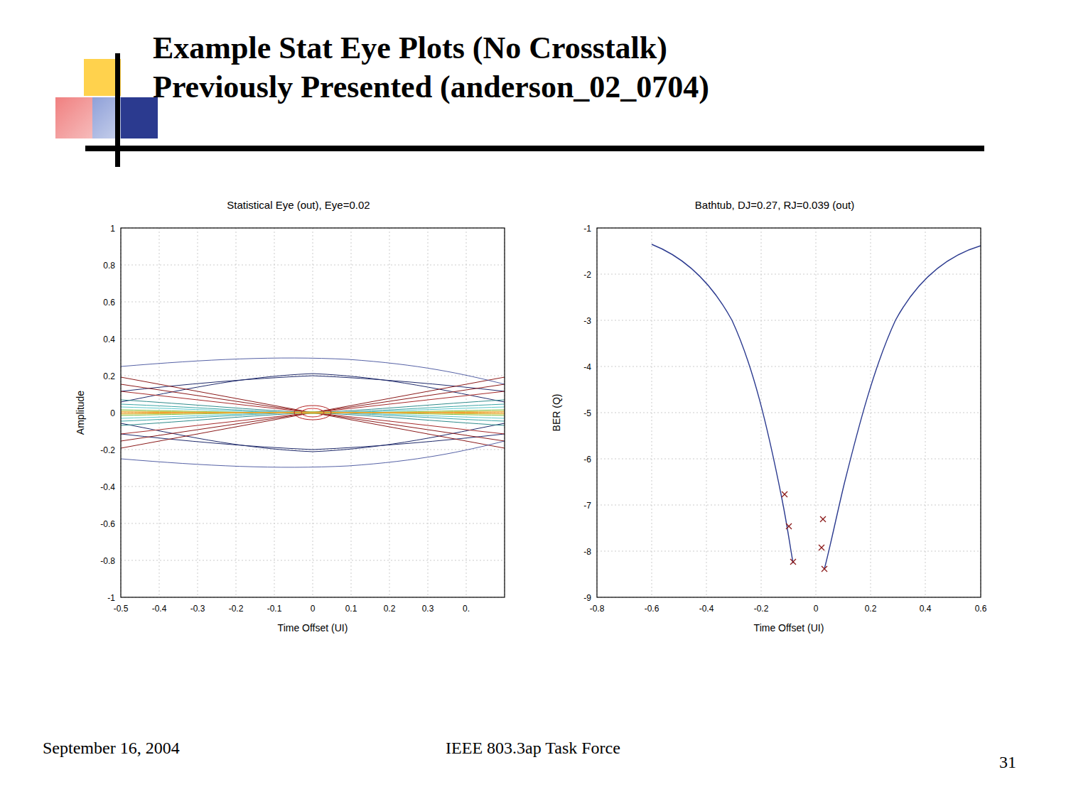Example Stat Eye Plots (No Crosstalk)
Previously Presented (anderson_02_0704)
Statistical Eye (out), Eye=0.02
1 0.8 0.6 0.4 0.2 0 -0.2 -0.4 -0.6 -0.8 -1 -0.5 -0.4 -0.3 -0.2 -0.1 0 0.1 0.2 0.3 0. Time Offset (UI) Amplitude
Bathtub, DJ=0.27, RJ=0.039 (out)
-1 -2 -3 -4 -5 -6 -7 -8 -9 -0.8 -0.6 -0.4 -0.2 0 0.2 0.4 0.6 Time Offset (UI) BER (Q)
September 16, 2004
IEEE 803.3ap Task Force
31